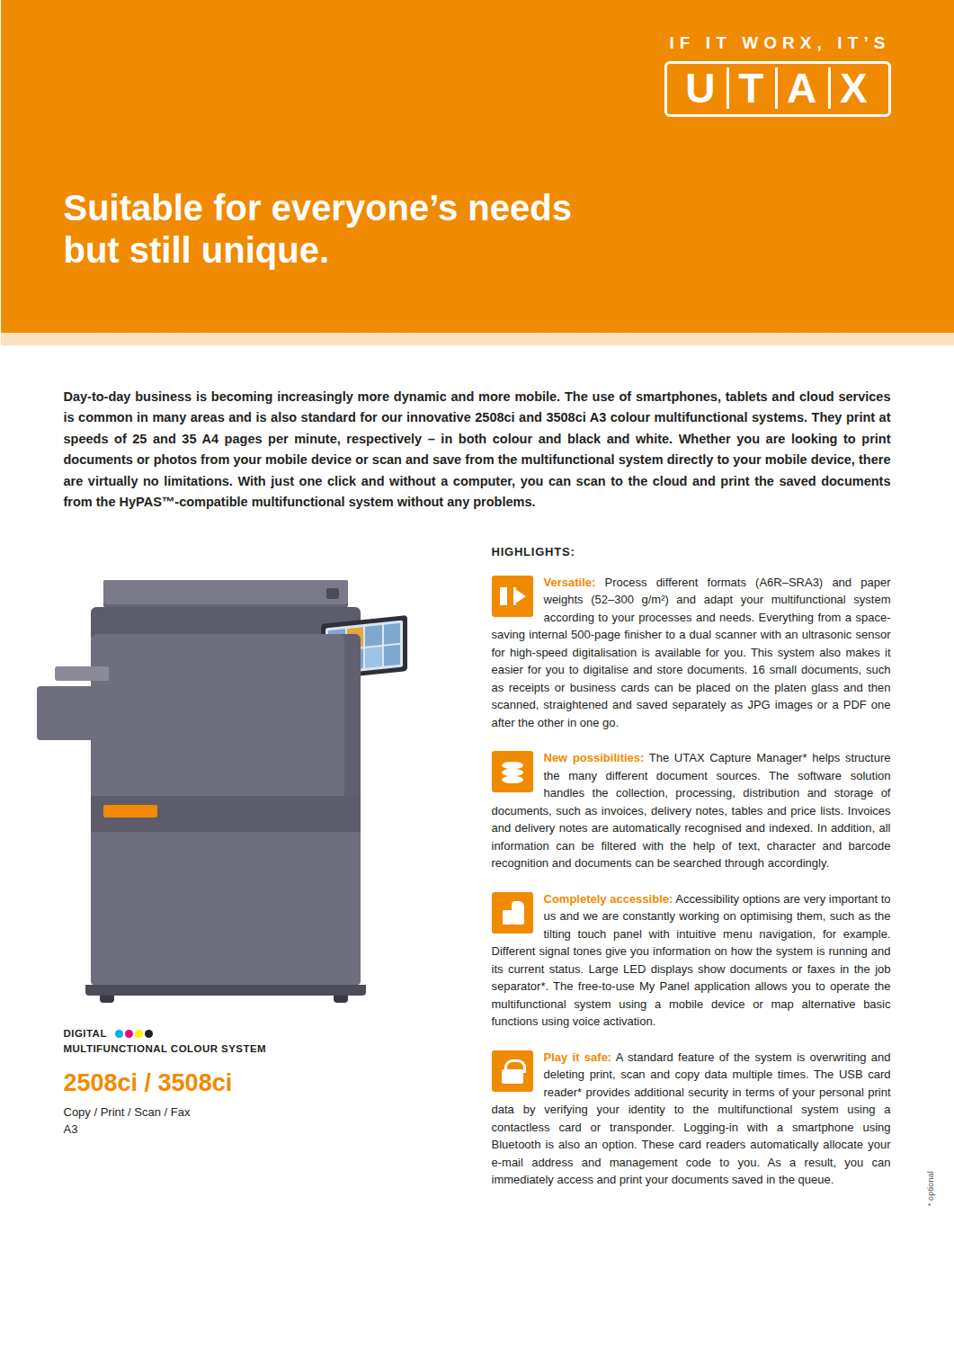IF IT WORX, IT’S
UTAX
Suitable for everyone’s needs
but still unique.
Day-to-day business is becoming increasingly more dynamic and more mobile. The use of smartphones, tablets and cloud services is common in many areas and is also standard for our innovative 2508ci and 3508ci A3 colour multifunctional systems. They print at speeds of 25 and 35 A4 pages per minute, respectively – in both colour and black and white. Whether you are looking to print documents or photos from your mobile device or scan and save from the multifunctional system directly to your mobile device, there are virtually no limitations. With just one click and without a computer, you can scan to the cloud and print the saved documents from the HyPAS™-compatible multifunctional system without any problems.
DIGITAL
MULTIFUNCTIONAL COLOUR SYSTEM
2508ci / 3508ci
Copy / Print / Scan / Fax
A3
HIGHLIGHTS:
Versatile: Process different formats (A6R–SRA3) and paper weights (52–300 g/m²) and adapt your multifunctional system according to your processes and needs. Everything from a space-saving internal 500-page finisher to a dual scanner with an ultrasonic sensor for high-speed digitalisation is available for you. This system also makes it easier for you to digitalise and store documents. 16 small documents, such as receipts or business cards can be placed on the platen glass and then scanned, straightened and saved separately as JPG images or a PDF one after the other in one go.
New possibilities: The UTAX Capture Manager* helps structure the many different document sources. The software solution handles the collection, processing, distribution and storage of documents, such as invoices, delivery notes, tables and price lists. Invoices and delivery notes are automatically recognised and indexed. In addition, all information can be filtered with the help of text, character and barcode recognition and documents can be searched through accordingly.
Completely accessible: Accessibility options are very important to us and we are constantly working on optimising them, such as the tilting touch panel with intuitive menu navigation, for example. Different signal tones give you information on how the system is running and its current status. Large LED displays show documents or faxes in the job separator*. The free-to-use My Panel application allows you to operate the multifunctional system using a mobile device or map alternative basic functions using voice activation.
Play it safe: A standard feature of the system is overwriting and deleting print, scan and copy data multiple times. The USB card reader* provides additional security in terms of your personal print data by verifying your identity to the multifunctional system using a contactless card or transponder. Logging-in with a smartphone using Bluetooth is also an option. These card readers automatically allocate your e-mail address and management code to you. As a result, you can immediately access and print your documents saved in the queue.
* optional